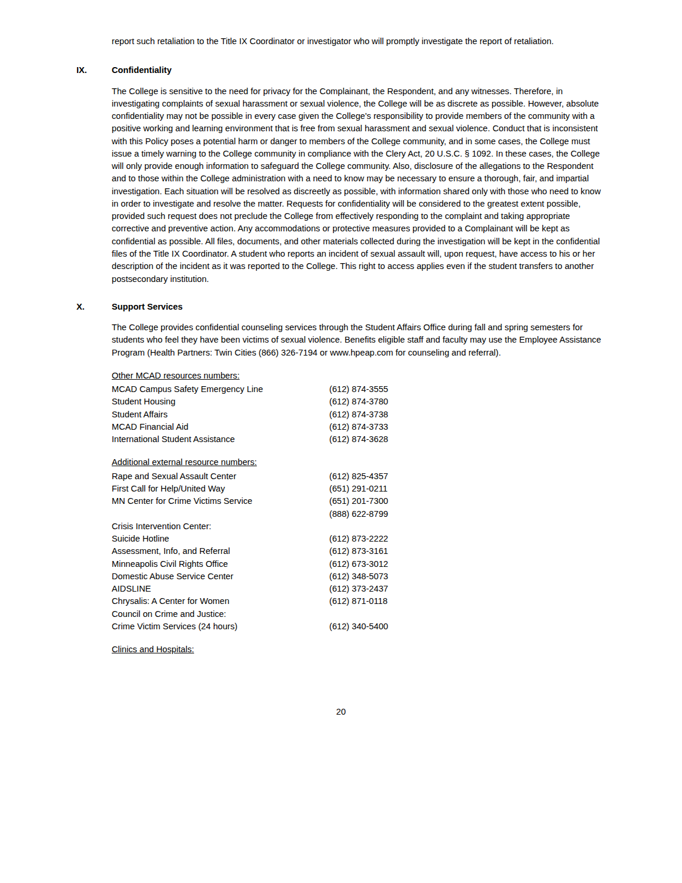report such retaliation to the Title IX Coordinator or investigator who will promptly investigate the report of retaliation.
IX. Confidentiality
The College is sensitive to the need for privacy for the Complainant, the Respondent, and any witnesses. Therefore, in investigating complaints of sexual harassment or sexual violence, the College will be as discrete as possible. However, absolute confidentiality may not be possible in every case given the College's responsibility to provide members of the community with a positive working and learning environment that is free from sexual harassment and sexual violence. Conduct that is inconsistent with this Policy poses a potential harm or danger to members of the College community, and in some cases, the College must issue a timely warning to the College community in compliance with the Clery Act, 20 U.S.C. § 1092. In these cases, the College will only provide enough information to safeguard the College community. Also, disclosure of the allegations to the Respondent and to those within the College administration with a need to know may be necessary to ensure a thorough, fair, and impartial investigation. Each situation will be resolved as discreetly as possible, with information shared only with those who need to know in order to investigate and resolve the matter. Requests for confidentiality will be considered to the greatest extent possible, provided such request does not preclude the College from effectively responding to the complaint and taking appropriate corrective and preventive action. Any accommodations or protective measures provided to a Complainant will be kept as confidential as possible. All files, documents, and other materials collected during the investigation will be kept in the confidential files of the Title IX Coordinator. A student who reports an incident of sexual assault will, upon request, have access to his or her description of the incident as it was reported to the College. This right to access applies even if the student transfers to another postsecondary institution.
X. Support Services
The College provides confidential counseling services through the Student Affairs Office during fall and spring semesters for students who feel they have been victims of sexual violence. Benefits eligible staff and faculty may use the Employee Assistance Program (Health Partners: Twin Cities (866) 326-7194 or www.hpeap.com for counseling and referral).
Other MCAD resources numbers:
| MCAD Campus Safety Emergency Line | (612) 874-3555 |
| Student Housing | (612) 874-3780 |
| Student Affairs | (612) 874-3738 |
| MCAD Financial Aid | (612) 874-3733 |
| International Student Assistance | (612) 874-3628 |
Additional external resource numbers:
| Rape and Sexual Assault Center | (612) 825-4357 |
| First Call for Help/United Way | (651) 291-0211 |
| MN Center for Crime Victims Service | (651) 201-7300 |
| | (888) 622-8799 |
| Crisis Intervention Center: | |
| Suicide Hotline | (612) 873-2222 |
| Assessment, Info, and Referral | (612) 873-3161 |
| Minneapolis Civil Rights Office | (612) 673-3012 |
| Domestic Abuse Service Center | (612) 348-5073 |
| AIDSLINE | (612) 373-2437 |
| Chrysalis: A Center for Women | (612) 871-0118 |
| Council on Crime and Justice: | |
| Crime Victim Services (24 hours) | (612) 340-5400 |
Clinics and Hospitals:
20